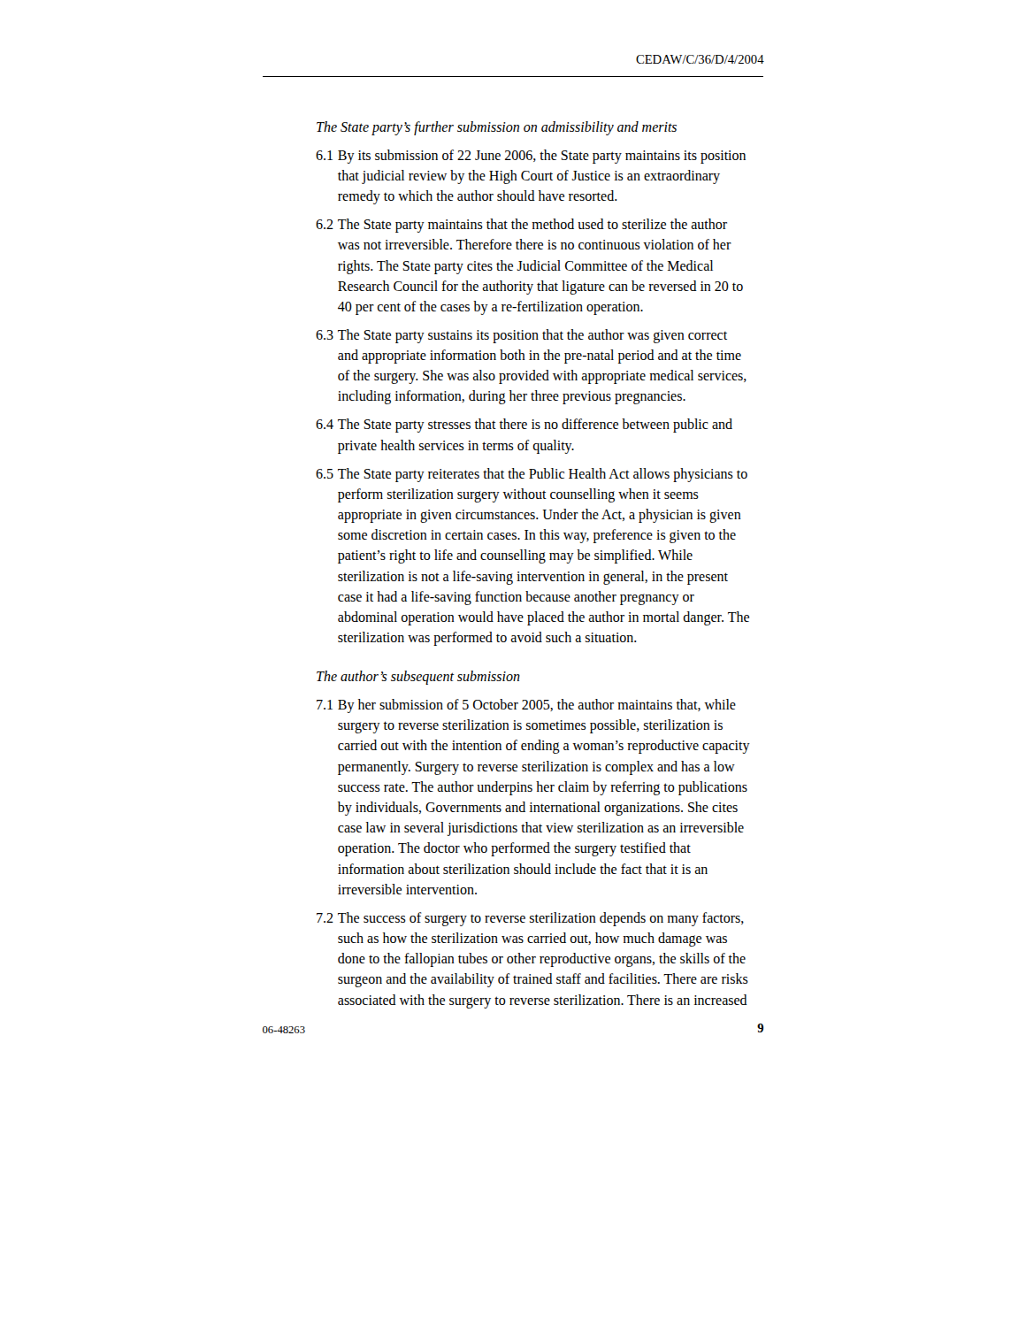CEDAW/C/36/D/4/2004
The State party’s further submission on admissibility and merits
6.1
By its submission of 22 June 2006, the State party maintains its position that judicial review by the High Court of Justice is an extraordinary remedy to which the author should have resorted.
6.2
The State party maintains that the method used to sterilize the author was not irreversible. Therefore there is no continuous violation of her rights. The State party cites the Judicial Committee of the Medical Research Council for the authority that ligature can be reversed in 20 to 40 per cent of the cases by a re-fertilization operation.
6.3
The State party sustains its position that the author was given correct and appropriate information both in the pre-natal period and at the time of the surgery. She was also provided with appropriate medical services, including information, during her three previous pregnancies.
6.4
The State party stresses that there is no difference between public and private health services in terms of quality.
6.5
The State party reiterates that the Public Health Act allows physicians to perform sterilization surgery without counselling when it seems appropriate in given circumstances. Under the Act, a physician is given some discretion in certain cases. In this way, preference is given to the patient’s right to life and counselling may be simplified. While sterilization is not a life-saving intervention in general, in the present case it had a life-saving function because another pregnancy or abdominal operation would have placed the author in mortal danger. The sterilization was performed to avoid such a situation.
The author’s subsequent submission
7.1
By her submission of 5 October 2005, the author maintains that, while surgery to reverse sterilization is sometimes possible, sterilization is carried out with the intention of ending a woman’s reproductive capacity permanently. Surgery to reverse sterilization is complex and has a low success rate. The author underpins her claim by referring to publications by individuals, Governments and international organizations. She cites case law in several jurisdictions that view sterilization as an irreversible operation. The doctor who performed the surgery testified that information about sterilization should include the fact that it is an irreversible intervention.
7.2
The success of surgery to reverse sterilization depends on many factors, such as how the sterilization was carried out, how much damage was done to the fallopian tubes or other reproductive organs, the skills of the surgeon and the availability of trained staff and facilities. There are risks associated with the surgery to reverse sterilization. There is an increased
06-48263
9